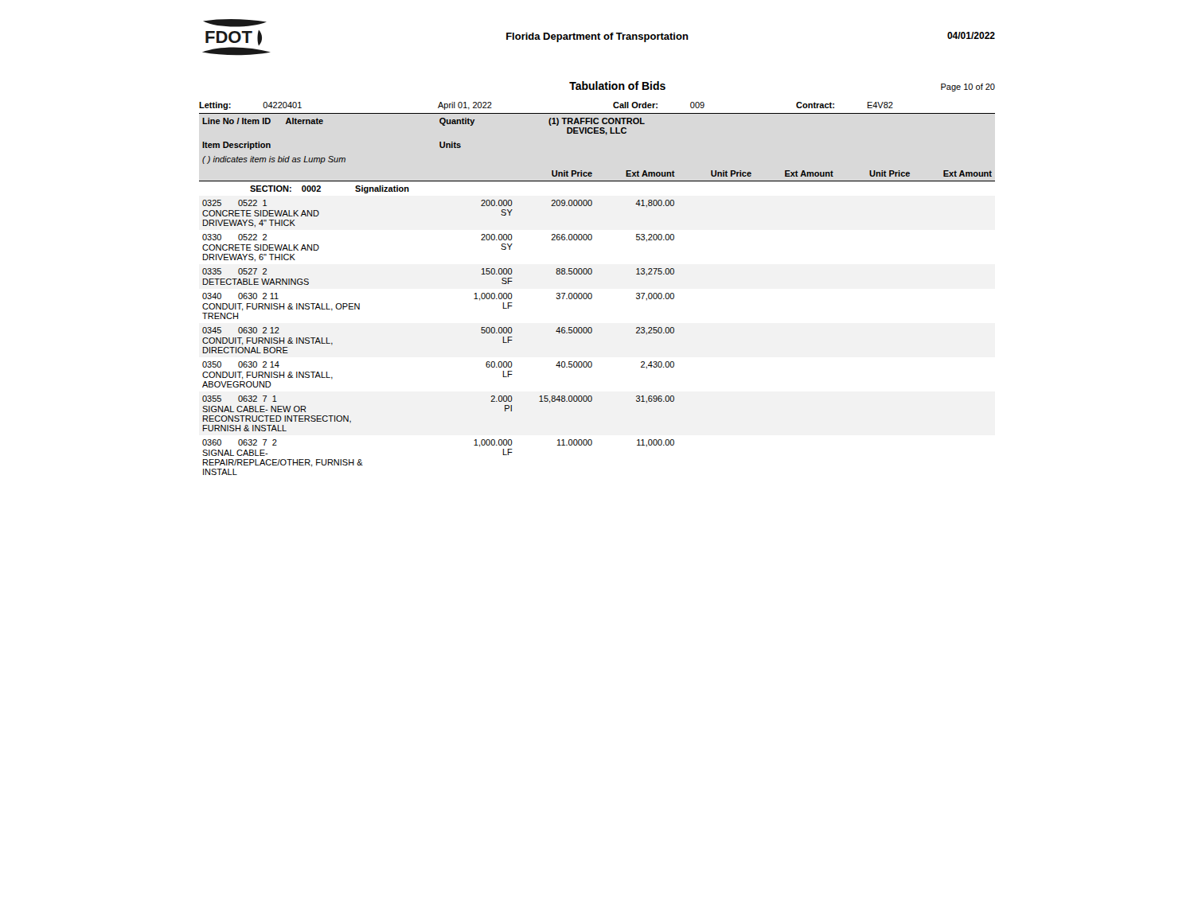FDOT
Florida Department of Transportation
04/01/2022
Tabulation of Bids
Page 10 of 20
Letting: 04220401
April 01, 2022
Call Order: 009
Contract: E4V82
| Line No / Item ID Alternate | Quantity | (1) TRAFFIC CONTROL DEVICES, LLC | | |
| --- | --- | --- | --- | --- |
| Item Description | Units | | | |
| ( ) indicates item is bid as Lump Sum | | | | |
| | | Unit Price | Ext Amount | Unit Price | Ext Amount | Unit Price | Ext Amount |
| SECTION: 0002 Signalization | |
| 0325 0522 1 CONCRETE SIDEWALK AND DRIVEWAYS, 4" THICK | 200.000 SY | 209.00000 | 41,800.00 | | | | |
| 0330 0522 2 CONCRETE SIDEWALK AND DRIVEWAYS, 6" THICK | 200.000 SY | 266.00000 | 53,200.00 | | | | |
| 0335 0527 2 DETECTABLE WARNINGS | 150.000 SF | 88.50000 | 13,275.00 | | | | |
| 0340 0630 2 11 CONDUIT, FURNISH & INSTALL, OPEN TRENCH | 1,000.000 LF | 37.00000 | 37,000.00 | | | | |
| 0345 0630 2 12 CONDUIT, FURNISH & INSTALL, DIRECTIONAL BORE | 500.000 LF | 46.50000 | 23,250.00 | | | | |
| 0350 0630 2 14 CONDUIT, FURNISH & INSTALL, ABOVEGROUND | 60.000 LF | 40.50000 | 2,430.00 | | | | |
| 0355 0632 7 1 SIGNAL CABLE- NEW OR RECONSTRUCTED INTERSECTION, FURNISH & INSTALL | 2.000 PI | 15,848.00000 | 31,696.00 | | | | |
| 0360 0632 7 2 SIGNAL CABLE- REPAIR/REPLACE/OTHER, FURNISH & INSTALL | 1,000.000 LF | 11.00000 | 11,000.00 | | | | |